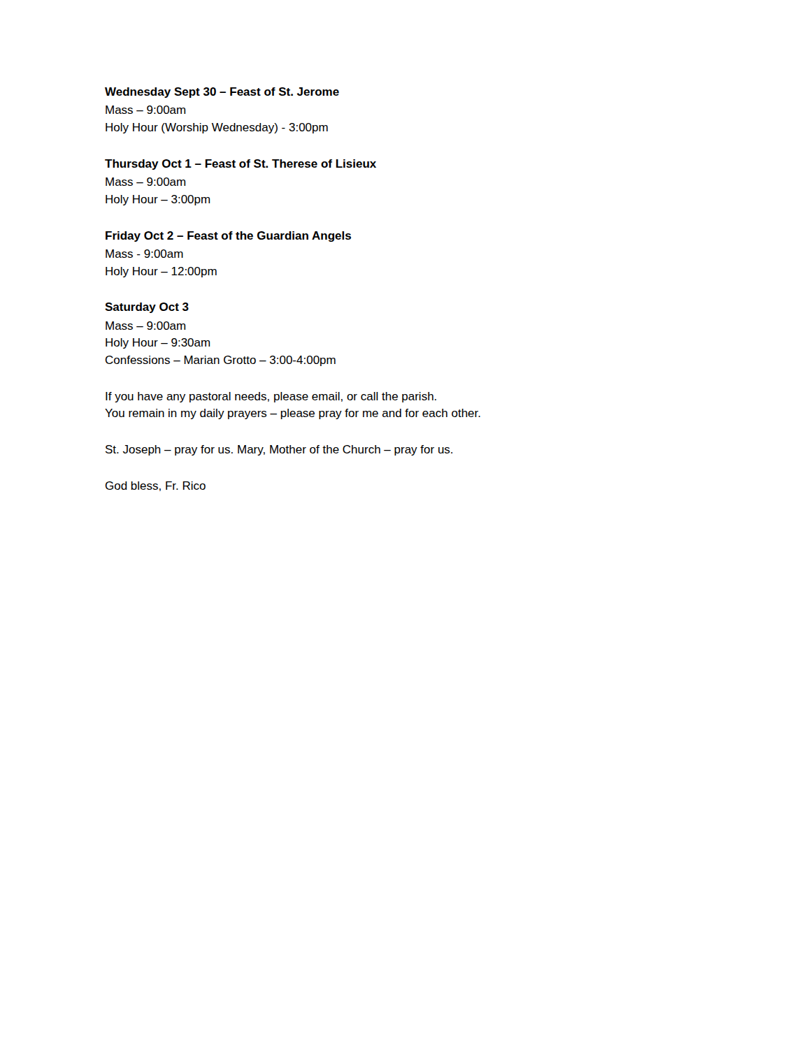Wednesday Sept 30 – Feast of St. Jerome
Mass – 9:00am
Holy Hour (Worship Wednesday) - 3:00pm
Thursday Oct 1 – Feast of St. Therese of Lisieux
Mass – 9:00am
Holy Hour – 3:00pm
Friday Oct 2 – Feast of the Guardian Angels
Mass - 9:00am
Holy Hour – 12:00pm
Saturday Oct 3
Mass – 9:00am
Holy Hour – 9:30am
Confessions – Marian Grotto – 3:00-4:00pm
If you have any pastoral needs, please email, or call the parish.
You remain in my daily prayers – please pray for me and for each other.
St. Joseph – pray for us. Mary, Mother of the Church – pray for us.
God bless, Fr. Rico